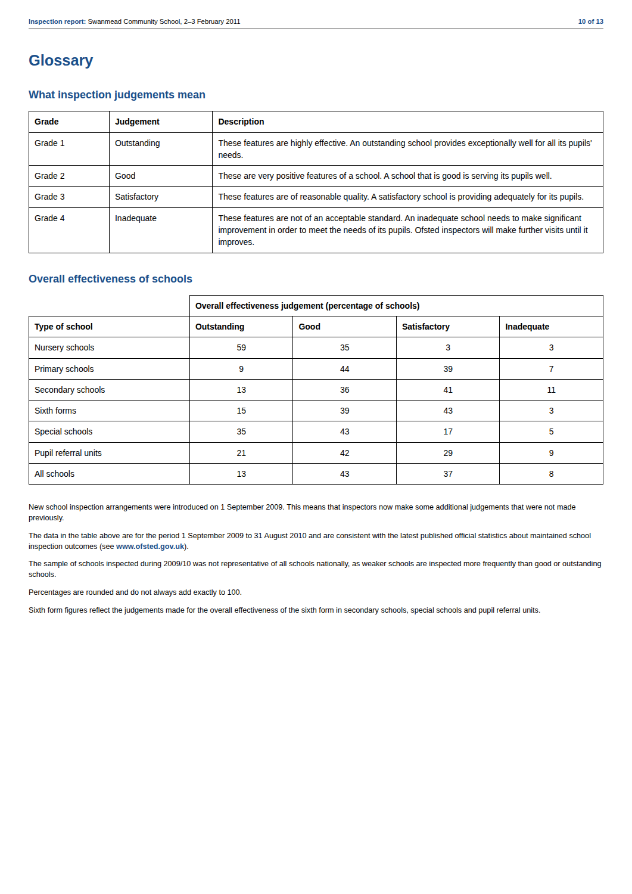Inspection report: Swanmead Community School, 2–3 February 2011
10 of 13
Glossary
What inspection judgements mean
| Grade | Judgement | Description |
| --- | --- | --- |
| Grade 1 | Outstanding | These features are highly effective. An outstanding school provides exceptionally well for all its pupils' needs. |
| Grade 2 | Good | These are very positive features of a school. A school that is good is serving its pupils well. |
| Grade 3 | Satisfactory | These features are of reasonable quality. A satisfactory school is providing adequately for its pupils. |
| Grade 4 | Inadequate | These features are not of an acceptable standard. An inadequate school needs to make significant improvement in order to meet the needs of its pupils. Ofsted inspectors will make further visits until it improves. |
Overall effectiveness of schools
| | Overall effectiveness judgement (percentage of schools) |
| --- | --- |
| Type of school | Outstanding | Good | Satisfactory | Inadequate |
| Nursery schools | 59 | 35 | 3 | 3 |
| Primary schools | 9 | 44 | 39 | 7 |
| Secondary schools | 13 | 36 | 41 | 11 |
| Sixth forms | 15 | 39 | 43 | 3 |
| Special schools | 35 | 43 | 17 | 5 |
| Pupil referral units | 21 | 42 | 29 | 9 |
| All schools | 13 | 43 | 37 | 8 |
New school inspection arrangements were introduced on 1 September 2009. This means that inspectors now make some additional judgements that were not made previously.
The data in the table above are for the period 1 September 2009 to 31 August 2010 and are consistent with the latest published official statistics about maintained school inspection outcomes (see www.ofsted.gov.uk).
The sample of schools inspected during 2009/10 was not representative of all schools nationally, as weaker schools are inspected more frequently than good or outstanding schools.
Percentages are rounded and do not always add exactly to 100.
Sixth form figures reflect the judgements made for the overall effectiveness of the sixth form in secondary schools, special schools and pupil referral units.